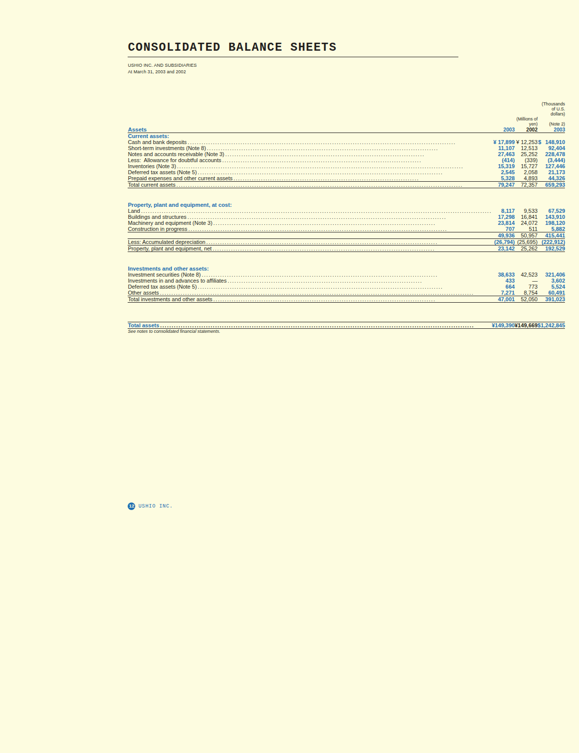Consolidated Balance Sheets
USHIO INC. AND SUBSIDIARIES
At March 31, 2003 and 2002
| | | | (Thousands of U.S. dollars) |
| | | (Millions of yen) | (Note 2) |
| Assets | 2003 | 2002 | 2003 |
| Current assets: | | | |
| Cash and bank deposits ..................................................................................................................... | ¥ 17,899 | ¥ 12,253 | $ 148,910 |
| Short-term investments (Note 8) ..................................................................................................... | 11,107 | 12,513 | 92,404 |
| Notes and accounts receivable (Note 3) ....................................................................................... | 27,463 | 25,252 | 228,478 |
| Less: Allowance for doubtful accounts ....................................................................................... | (414) | (339) | (3,444) |
| Inventories (Note 3) ............................................................................................................................. | 15,319 | 15,727 | 127,446 |
| Deferred tax assets (Note 5) ........................................................................................................... | 2,545 | 2,058 | 21,173 |
| Prepaid expenses and other current assets ................................................................................. | 5,328 | 4,893 | 44,326 |
| Total current assets ............................................................................................................................. | 79,247 | 72,357 | 659,293 |
| Property, plant and equipment, at cost: | | | |
| Land ......................................................................................................................................................... | 8,117 | 9,533 | 67,529 |
| Buildings and structures ................................................................................................................. | 17,298 | 16,841 | 143,910 |
| Machinery and equipment (Note 3) ................................................................................................. | 23,814 | 24,072 | 198,120 |
| Construction in progress ................................................................................................................. | 707 | 511 | 5,882 |
| | 49,936 | 50,957 | 415,441 |
| Less: Accumulated depreciation ..................................................................................................... | (26,794) | (25,695) | (222,912) |
| Property, plant and equipment, net ................................................................................................. | 23,142 | 25,262 | 192,529 |
| Investments and other assets: | | | |
| Investment securities (Note 8) ....................................................................................................... | 38,633 | 42,523 | 321,406 |
| Investments in and advances to affiliates ..................................................................................... | 433 | — | 3,602 |
| Deferred tax assets (Note 5) ........................................................................................................... | 664 | 773 | 5,524 |
| Other assets ......................................................................................................................................... | 7,271 | 8,754 | 60,491 |
| Total investments and other assets ................................................................................................. | 47,001 | 52,050 | 391,023 |
| Total assets ......................................................................................................................................... | ¥149,390 | ¥149,669 | $1,242,845 |
| See notes to consolidated financial statements. |
12
Ushio Inc.